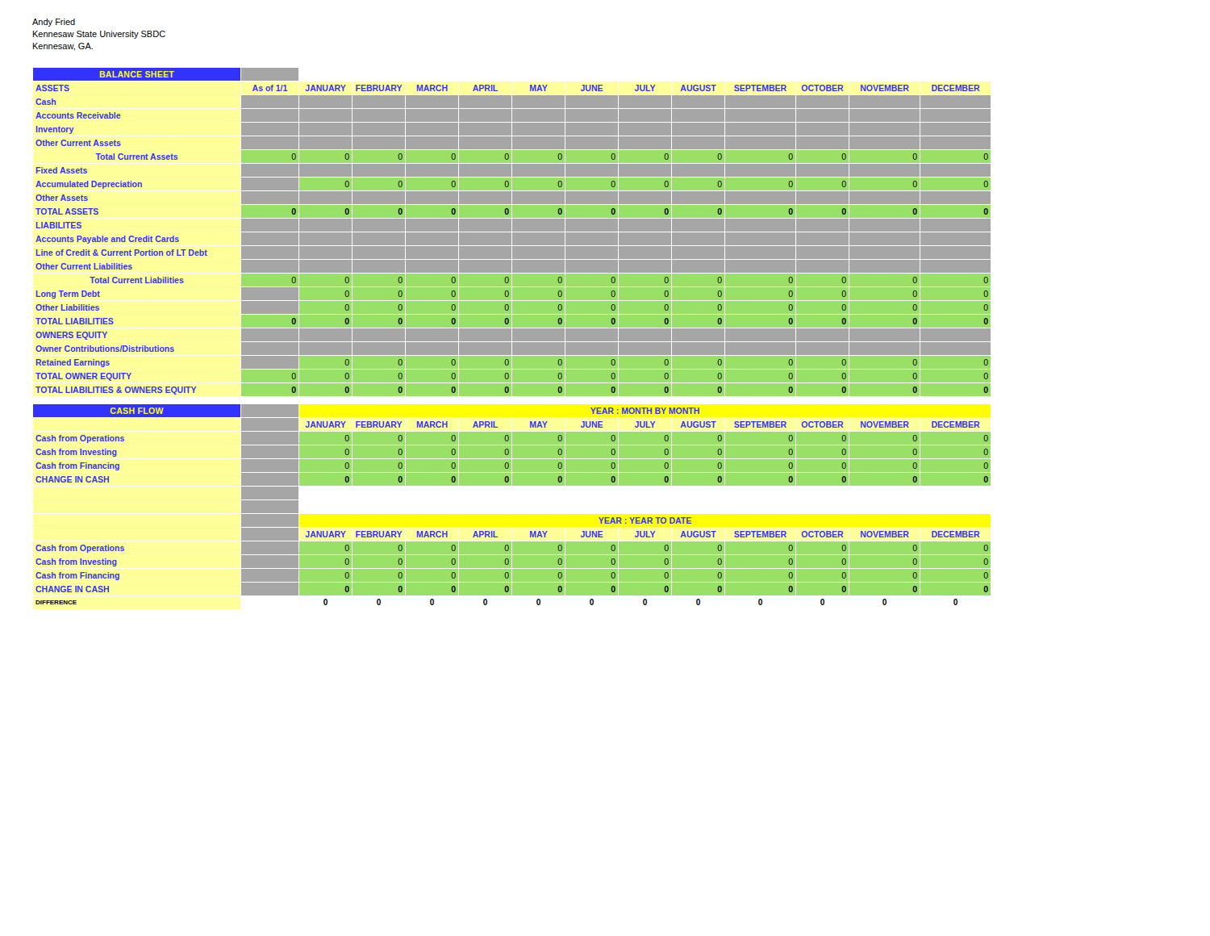Andy Fried
Kennesaw State University SBDC
Kennesaw, GA.
| BALANCE SHEET | | |
| ASSETS | As of 1/1 | JANUARY | FEBRUARY | MARCH | APRIL | MAY | JUNE | JULY | AUGUST | SEPTEMBER | OCTOBER | NOVEMBER | DECEMBER |
| Cash | | | | | | | | | | | | | |
| Accounts Receivable | | | | | | | | | | | | | |
| Inventory | | | | | | | | | | | | | |
| Other Current Assets | | | | | | | | | | | | | |
| Total Current Assets | 0 | 0 | 0 | 0 | 0 | 0 | 0 | 0 | 0 | 0 | 0 | 0 | 0 |
| Fixed Assets | | | | | | | | | | | | | |
| Accumulated Depreciation | | 0 | 0 | 0 | 0 | 0 | 0 | 0 | 0 | 0 | 0 | 0 | 0 |
| Other Assets | | | | | | | | | | | | | |
| TOTAL ASSETS | 0 | 0 | 0 | 0 | 0 | 0 | 0 | 0 | 0 | 0 | 0 | 0 | 0 |
| LIABILITES | | | | | | | | | | | | | |
| Accounts Payable and Credit Cards | | | | | | | | | | | | | |
| Line of Credit & Current Portion of LT Debt | | | | | | | | | | | | | |
| Other Current Liabilities | | | | | | | | | | | | | |
| Total Current Liabilities | 0 | 0 | 0 | 0 | 0 | 0 | 0 | 0 | 0 | 0 | 0 | 0 | 0 |
| Long Term Debt | | 0 | 0 | 0 | 0 | 0 | 0 | 0 | 0 | 0 | 0 | 0 | 0 |
| Other Liabilities | | 0 | 0 | 0 | 0 | 0 | 0 | 0 | 0 | 0 | 0 | 0 | 0 |
| TOTAL LIABILITIES | 0 | 0 | 0 | 0 | 0 | 0 | 0 | 0 | 0 | 0 | 0 | 0 | 0 |
| OWNERS EQUITY | | | | | | | | | | | | | |
| Owner Contributions/Distributions | | | | | | | | | | | | | |
| Retained Earnings | | 0 | 0 | 0 | 0 | 0 | 0 | 0 | 0 | 0 | 0 | 0 | 0 |
| TOTAL OWNER EQUITY | 0 | 0 | 0 | 0 | 0 | 0 | 0 | 0 | 0 | 0 | 0 | 0 | 0 |
| TOTAL LIABILITIES & OWNERS EQUITY | 0 | 0 | 0 | 0 | 0 | 0 | 0 | 0 | 0 | 0 | 0 | 0 | 0 |
| CASH FLOW | | YEAR : MONTH BY MONTH |
| | | JANUARY | FEBRUARY | MARCH | APRIL | MAY | JUNE | JULY | AUGUST | SEPTEMBER | OCTOBER | NOVEMBER | DECEMBER |
| Cash from Operations | | 0 | 0 | 0 | 0 | 0 | 0 | 0 | 0 | 0 | 0 | 0 | 0 |
| Cash from Investing | | 0 | 0 | 0 | 0 | 0 | 0 | 0 | 0 | 0 | 0 | 0 | 0 |
| Cash from Financing | | 0 | 0 | 0 | 0 | 0 | 0 | 0 | 0 | 0 | 0 | 0 | 0 |
| CHANGE IN CASH | | 0 | 0 | 0 | 0 | 0 | 0 | 0 | 0 | 0 | 0 | 0 | 0 |
| | | YEAR : YEAR TO DATE |
| | | JANUARY | FEBRUARY | MARCH | APRIL | MAY | JUNE | JULY | AUGUST | SEPTEMBER | OCTOBER | NOVEMBER | DECEMBER |
| Cash from Operations | | 0 | 0 | 0 | 0 | 0 | 0 | 0 | 0 | 0 | 0 | 0 | 0 |
| Cash from Investing | | 0 | 0 | 0 | 0 | 0 | 0 | 0 | 0 | 0 | 0 | 0 | 0 |
| Cash from Financing | | 0 | 0 | 0 | 0 | 0 | 0 | 0 | 0 | 0 | 0 | 0 | 0 |
| CHANGE IN CASH | | 0 | 0 | 0 | 0 | 0 | 0 | 0 | 0 | 0 | 0 | 0 | 0 |
| DIFFERENCE | | 0 | 0 | 0 | 0 | 0 | 0 | 0 | 0 | 0 | 0 | 0 | 0 |